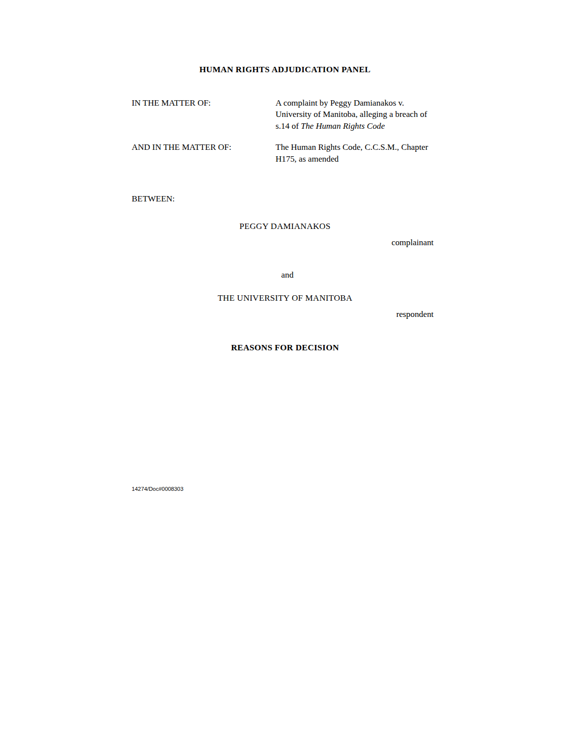HUMAN RIGHTS ADJUDICATION PANEL
| IN THE MATTER OF: | A complaint by Peggy Damianakos v. University of Manitoba, alleging a breach of s.14 of The Human Rights Code |
| AND IN THE MATTER OF: | The Human Rights Code, C.C.S.M., Chapter H175, as amended |
BETWEEN:
PEGGY DAMIANAKOS
complainant
and
THE UNIVERSITY OF MANITOBA
respondent
REASONS FOR DECISION
14274/Doc#0008303